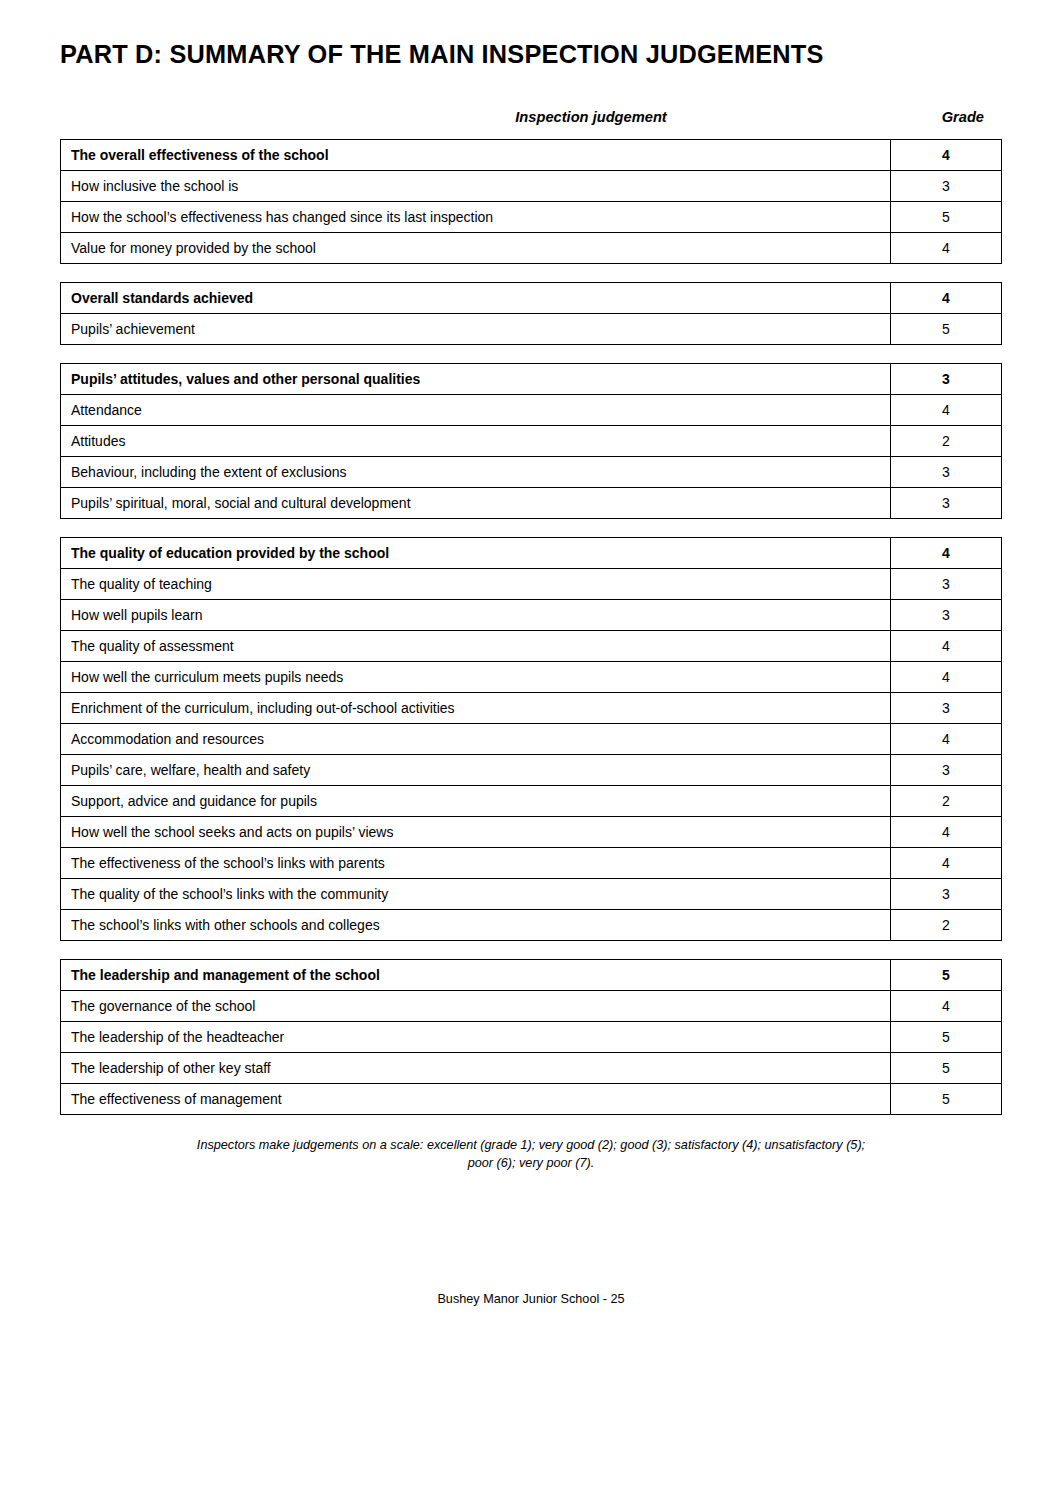PART D: SUMMARY OF THE MAIN INSPECTION JUDGEMENTS
Inspection judgement Grade
| The overall effectiveness of the school | 4 |
| How inclusive the school is | 3 |
| How the school’s effectiveness has changed since its last inspection | 5 |
| Value for money provided by the school | 4 |
| Overall standards achieved | 4 |
| Pupils’ achievement | 5 |
| Pupils’ attitudes, values and other personal qualities | 3 |
| Attendance | 4 |
| Attitudes | 2 |
| Behaviour, including the extent of exclusions | 3 |
| Pupils’ spiritual, moral, social and cultural development | 3 |
| The quality of education provided by the school | 4 |
| The quality of teaching | 3 |
| How well pupils learn | 3 |
| The quality of assessment | 4 |
| How well the curriculum meets pupils needs | 4 |
| Enrichment of the curriculum, including out-of-school activities | 3 |
| Accommodation and resources | 4 |
| Pupils’ care, welfare, health and safety | 3 |
| Support, advice and guidance for pupils | 2 |
| How well the school seeks and acts on pupils’ views | 4 |
| The effectiveness of the school’s links with parents | 4 |
| The quality of the school’s links with the community | 3 |
| The school’s links with other schools and colleges | 2 |
| The leadership and management of the school | 5 |
| The governance of the school | 4 |
| The leadership of the headteacher | 5 |
| The leadership of other key staff | 5 |
| The effectiveness of management | 5 |
Inspectors make judgements on a scale: excellent (grade 1); very good (2); good (3); satisfactory (4); unsatisfactory (5);
poor (6); very poor (7).
Bushey Manor Junior School - 25